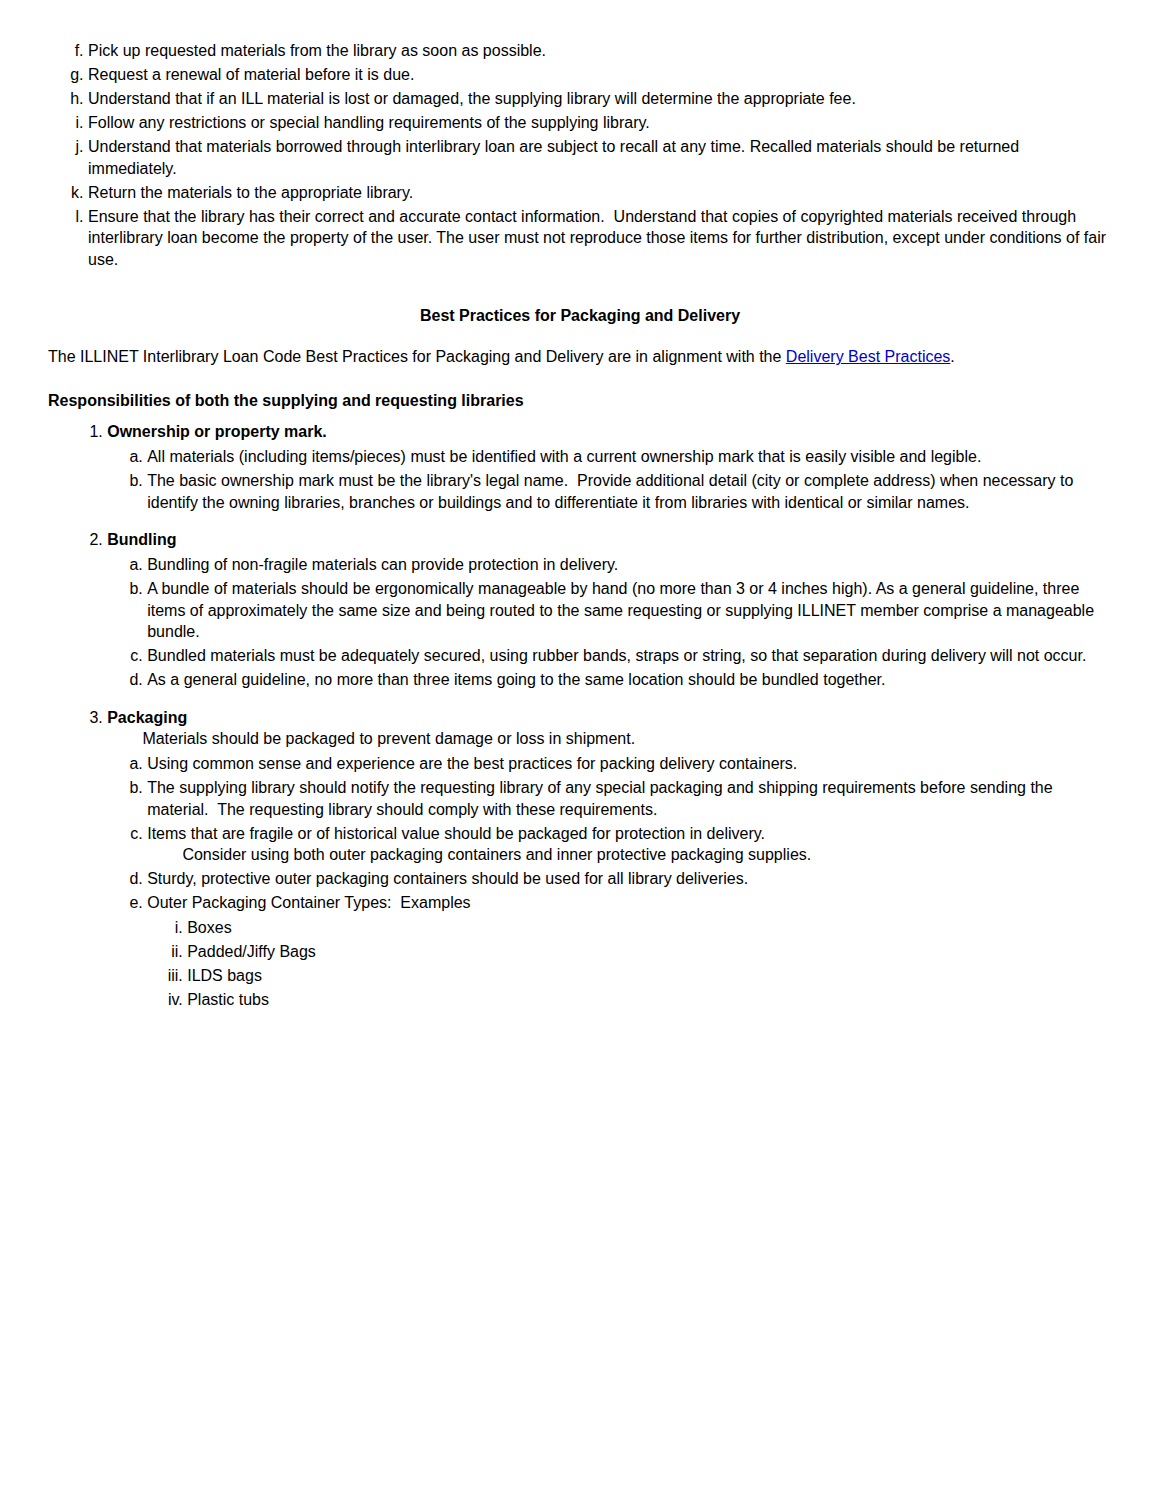Pick up requested materials from the library as soon as possible.
Request a renewal of material before it is due.
Understand that if an ILL material is lost or damaged, the supplying library will determine the appropriate fee.
Follow any restrictions or special handling requirements of the supplying library.
Understand that materials borrowed through interlibrary loan are subject to recall at any time. Recalled materials should be returned immediately.
Return the materials to the appropriate library.
Ensure that the library has their correct and accurate contact information. Understand that copies of copyrighted materials received through interlibrary loan become the property of the user. The user must not reproduce those items for further distribution, except under conditions of fair use.
Best Practices for Packaging and Delivery
The ILLINET Interlibrary Loan Code Best Practices for Packaging and Delivery are in alignment with the Delivery Best Practices.
Responsibilities of both the supplying and requesting libraries
Ownership or property mark.
All materials (including items/pieces) must be identified with a current ownership mark that is easily visible and legible.
The basic ownership mark must be the library's legal name. Provide additional detail (city or complete address) when necessary to identify the owning libraries, branches or buildings and to differentiate it from libraries with identical or similar names.
Bundling
Bundling of non-fragile materials can provide protection in delivery.
A bundle of materials should be ergonomically manageable by hand (no more than 3 or 4 inches high). As a general guideline, three items of approximately the same size and being routed to the same requesting or supplying ILLINET member comprise a manageable bundle.
Bundled materials must be adequately secured, using rubber bands, straps or string, so that separation during delivery will not occur.
As a general guideline, no more than three items going to the same location should be bundled together.
Packaging
Materials should be packaged to prevent damage or loss in shipment.
Using common sense and experience are the best practices for packing delivery containers.
The supplying library should notify the requesting library of any special packaging and shipping requirements before sending the material. The requesting library should comply with these requirements.
Items that are fragile or of historical value should be packaged for protection in delivery.
Consider using both outer packaging containers and inner protective packaging supplies.
Sturdy, protective outer packaging containers should be used for all library deliveries.
Outer Packaging Container Types: Examples
Boxes
Padded/Jiffy Bags
ILDS bags
Plastic tubs